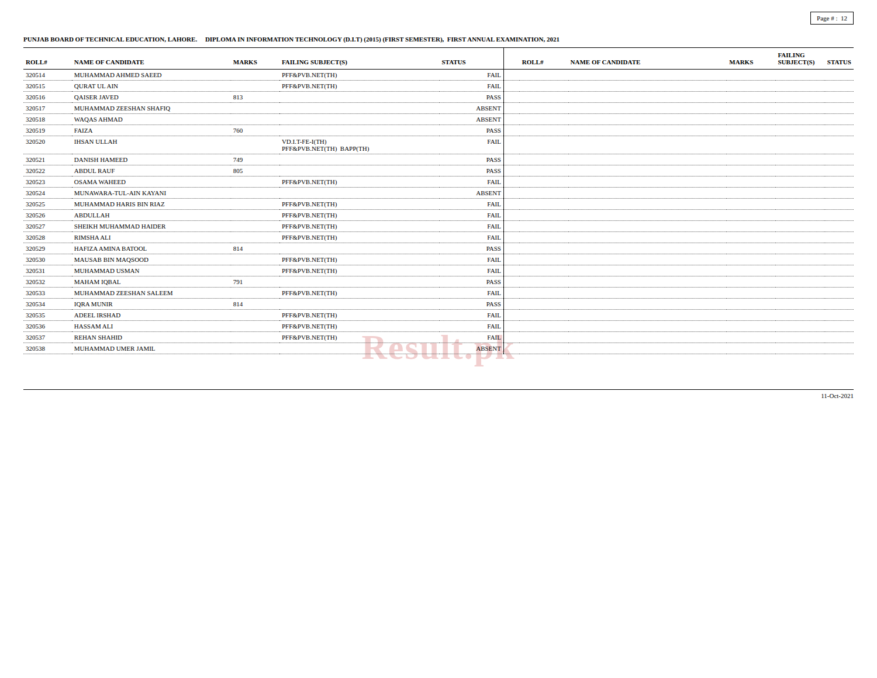Page # : 12
PUNJAB BOARD OF TECHNICAL EDUCATION, LAHORE. DIPLOMA IN INFORMATION TECHNOLOGY (D.I.T) (2015) (FIRST SEMESTER), FIRST ANNUAL EXAMINATION, 2021
Result.pk
| ROLL# | NAME OF CANDIDATE | MARKS | FAILING SUBJECT(S) | STATUS | | ROLL# | NAME OF CANDIDATE | MARKS | FAILING SUBJECT(S) | STATUS |
| --- | --- | --- | --- | --- | --- | --- | --- | --- | --- | --- |
| 320514 | MUHAMMAD AHMED SAEED | | PFF&PVB.NET(TH) | FAIL | | | | | | |
| 320515 | QURAT UL AIN | | PFF&PVB.NET(TH) | FAIL | | | | | | |
| 320516 | QAISER JAVED | 813 | | PASS | | | | | | |
| 320517 | MUHAMMAD ZEESHAN SHAFIQ | | | ABSENT | | | | | | |
| 320518 | WAQAS AHMAD | | | ABSENT | | | | | | |
| 320519 | FAIZA | 760 | | PASS | | | | | | |
| 320520 | IHSAN ULLAH | | VD.I.T-FE-I(TH) PFF&PVB.NET(TH) BAPP(TH) | FAIL | | | | | | |
| 320521 | DANISH HAMEED | 749 | | PASS | | | | | | |
| 320522 | ABDUL RAUF | 805 | | PASS | | | | | | |
| 320523 | OSAMA WAHEED | | PFF&PVB.NET(TH) | FAIL | | | | | | |
| 320524 | MUNAWARA-TUL-AIN KAYANI | | | ABSENT | | | | | | |
| 320525 | MUHAMMAD HARIS BIN RIAZ | | PFF&PVB.NET(TH) | FAIL | | | | | | |
| 320526 | ABDULLAH | | PFF&PVB.NET(TH) | FAIL | | | | | | |
| 320527 | SHEIKH MUHAMMAD HAIDER | | PFF&PVB.NET(TH) | FAIL | | | | | | |
| 320528 | RIMSHA ALI | | PFF&PVB.NET(TH) | FAIL | | | | | | |
| 320529 | HAFIZA AMINA BATOOL | 814 | | PASS | | | | | | |
| 320530 | MAUSAB BIN MAQSOOD | | PFF&PVB.NET(TH) | FAIL | | | | | | |
| 320531 | MUHAMMAD USMAN | | PFF&PVB.NET(TH) | FAIL | | | | | | |
| 320532 | MAHAM IQBAL | 791 | | PASS | | | | | | |
| 320533 | MUHAMMAD ZEESHAN SALEEM | | PFF&PVB.NET(TH) | FAIL | | | | | | |
| 320534 | IQRA MUNIR | 814 | | PASS | | | | | | |
| 320535 | ADEEL IRSHAD | | PFF&PVB.NET(TH) | FAIL | | | | | | |
| 320536 | HASSAM ALI | | PFF&PVB.NET(TH) | FAIL | | | | | | |
| 320537 | REHAN SHAHID | | PFF&PVB.NET(TH) | FAIL | | | | | | |
| 320538 | MUHAMMAD UMER JAMIL | | | ABSENT | | | | | | |
11-Oct-2021